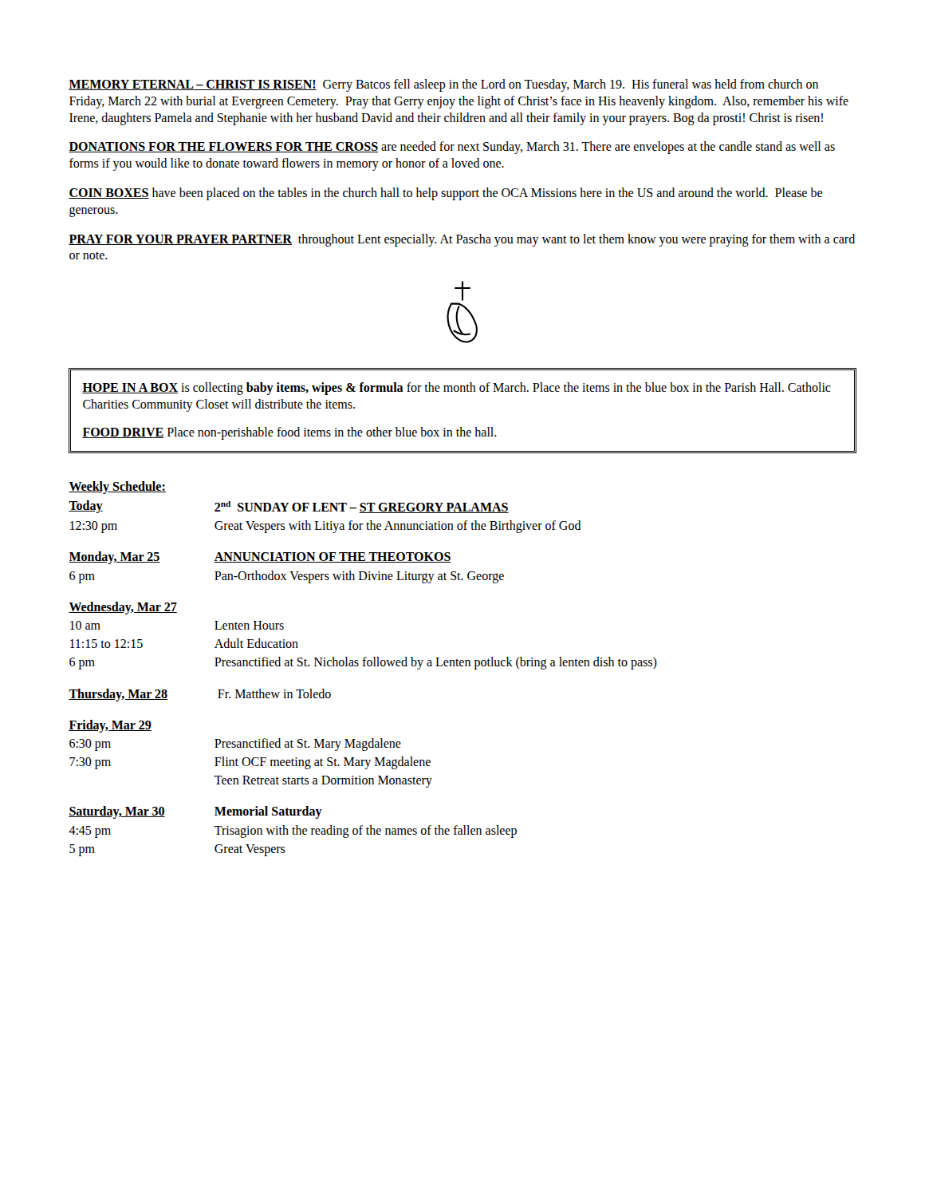MEMORY ETERNAL – CHRIST IS RISEN! Gerry Batcos fell asleep in the Lord on Tuesday, March 19. His funeral was held from church on Friday, March 22 with burial at Evergreen Cemetery. Pray that Gerry enjoy the light of Christ’s face in His heavenly kingdom. Also, remember his wife Irene, daughters Pamela and Stephanie with her husband David and their children and all their family in your prayers. Bog da prosti! Christ is risen!
DONATIONS FOR THE FLOWERS FOR THE CROSS are needed for next Sunday, March 31. There are envelopes at the candle stand as well as forms if you would like to donate toward flowers in memory or honor of a loved one.
COIN BOXES have been placed on the tables in the church hall to help support the OCA Missions here in the US and around the world. Please be generous.
PRAY FOR YOUR PRAYER PARTNER throughout Lent especially. At Pascha you may want to let them know you were praying for them with a card or note.
HOPE IN A BOX is collecting baby items, wipes & formula for the month of March. Place the items in the blue box in the Parish Hall. Catholic Charities Community Closet will distribute the items.
FOOD DRIVE Place non-perishable food items in the other blue box in the hall.
Weekly Schedule:
| Today | 2 nd SUNDAY OF LENT – ST GREGORY PALAMAS |
| 12:30 pm | Great Vespers with Litiya for the Annunciation of the Birthgiver of God |
| Monday, Mar 25 | ANNUNCIATION OF THE THEOTOKOS |
| 6 pm | Pan-Orthodox Vespers with Divine Liturgy at St. George |
| Wednesday, Mar 27 | |
| 10 am | Lenten Hours |
| 11:15 to 12:15 | Adult Education |
| 6 pm | Presanctified at St. Nicholas followed by a Lenten potluck (bring a lenten dish to pass) |
| Thursday, Mar 28 | Fr. Matthew in Toledo |
| Friday, Mar 29 | |
| 6:30 pm | Presanctified at St. Mary Magdalene |
| 7:30 pm | Flint OCF meeting at St. Mary Magdalene |
| | Teen Retreat starts a Dormition Monastery |
| Saturday, Mar 30 | Memorial Saturday |
| 4:45 pm | Trisagion with the reading of the names of the fallen asleep |
| 5 pm | Great Vespers |